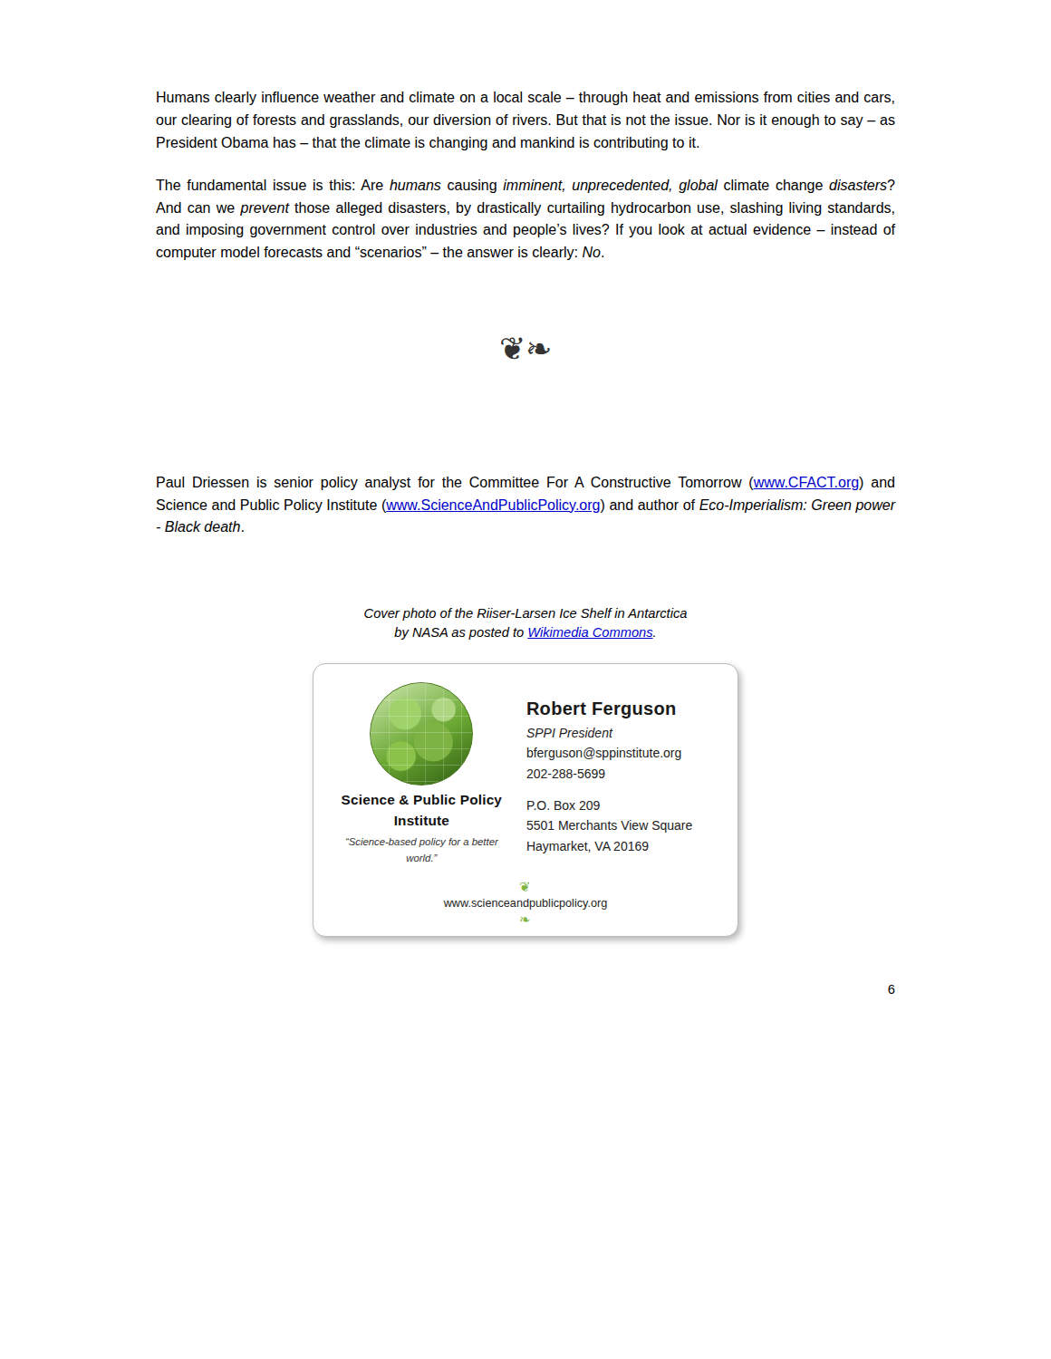Humans clearly influence weather and climate on a local scale – through heat and emissions from cities and cars, our clearing of forests and grasslands, our diversion of rivers. But that is not the issue. Nor is it enough to say – as President Obama has – that the climate is changing and mankind is contributing to it.
The fundamental issue is this: Are humans causing imminent, unprecedented, global climate change disasters? And can we prevent those alleged disasters, by drastically curtailing hydrocarbon use, slashing living standards, and imposing government control over industries and people’s lives? If you look at actual evidence – instead of computer model forecasts and “scenarios” – the answer is clearly: No.
❦❧
Paul Driessen is senior policy analyst for the Committee For A Constructive Tomorrow (www.CFACT.org) and Science and Public Policy Institute (www.ScienceAndPublicPolicy.org) and author of Eco-Imperialism: Green power - Black death.
Cover photo of the Riiser-Larsen Ice Shelf in Antarctica
by NASA as posted to Wikimedia Commons.
Science & Public Policy Institute
“Science-based policy for a better world.”
Robert Ferguson
SPPI President
bferguson@sppinstitute.org
202-288-5699
P.O. Box 209
5501 Merchants View Square
Haymarket, VA 20169
❦
www.scienceandpublicpolicy.org
❧
6